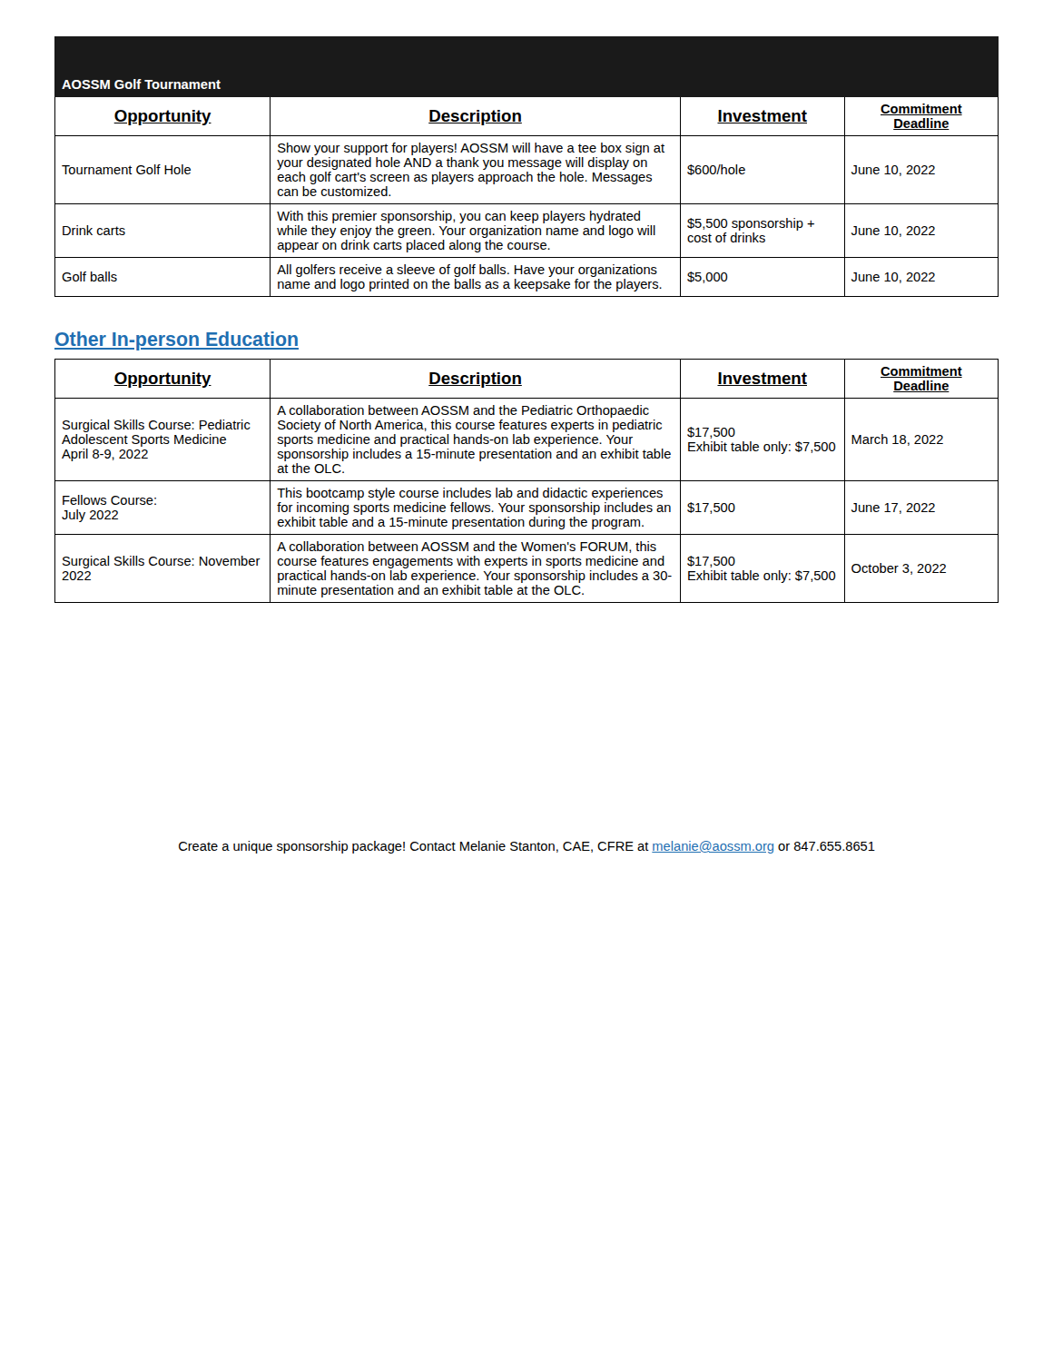| AOSSM Golf Tournament | | | |
| Opportunity | Description | Investment | Commitment Deadline |
| Tournament Golf Hole | Show your support for players! AOSSM will have a tee box sign at your designated hole AND a thank you message will display on each golf cart's screen as players approach the hole. Messages can be customized. | $600/hole | June 10, 2022 |
| Drink carts | With this premier sponsorship, you can keep players hydrated while they enjoy the green. Your organization name and logo will appear on drink carts placed along the course. | $5,500 sponsorship + cost of drinks | June 10, 2022 |
| Golf balls | All golfers receive a sleeve of golf balls. Have your organizations name and logo printed on the balls as a keepsake for the players. | $5,000 | June 10, 2022 |
Other In-person Education
| Opportunity | Description | Investment | Commitment Deadline |
| Surgical Skills Course: Pediatric Adolescent Sports Medicine April 8-9, 2022 | A collaboration between AOSSM and the Pediatric Orthopaedic Society of North America, this course features experts in pediatric sports medicine and practical hands-on lab experience. Your sponsorship includes a 15-minute presentation and an exhibit table at the OLC. | $17,500 Exhibit table only: $7,500 | March 18, 2022 |
| Fellows Course: July 2022 | This bootcamp style course includes lab and didactic experiences for incoming sports medicine fellows. Your sponsorship includes an exhibit table and a 15-minute presentation during the program. | $17,500 | June 17, 2022 |
| Surgical Skills Course: November 2022 | A collaboration between AOSSM and the Women's FORUM, this course features engagements with experts in sports medicine and practical hands-on lab experience. Your sponsorship includes a 30-minute presentation and an exhibit table at the OLC. | $17,500 Exhibit table only: $7,500 | October 3, 2022 |
Create a unique sponsorship package! Contact Melanie Stanton, CAE, CFRE at melanie@aossm.org or 847.655.8651